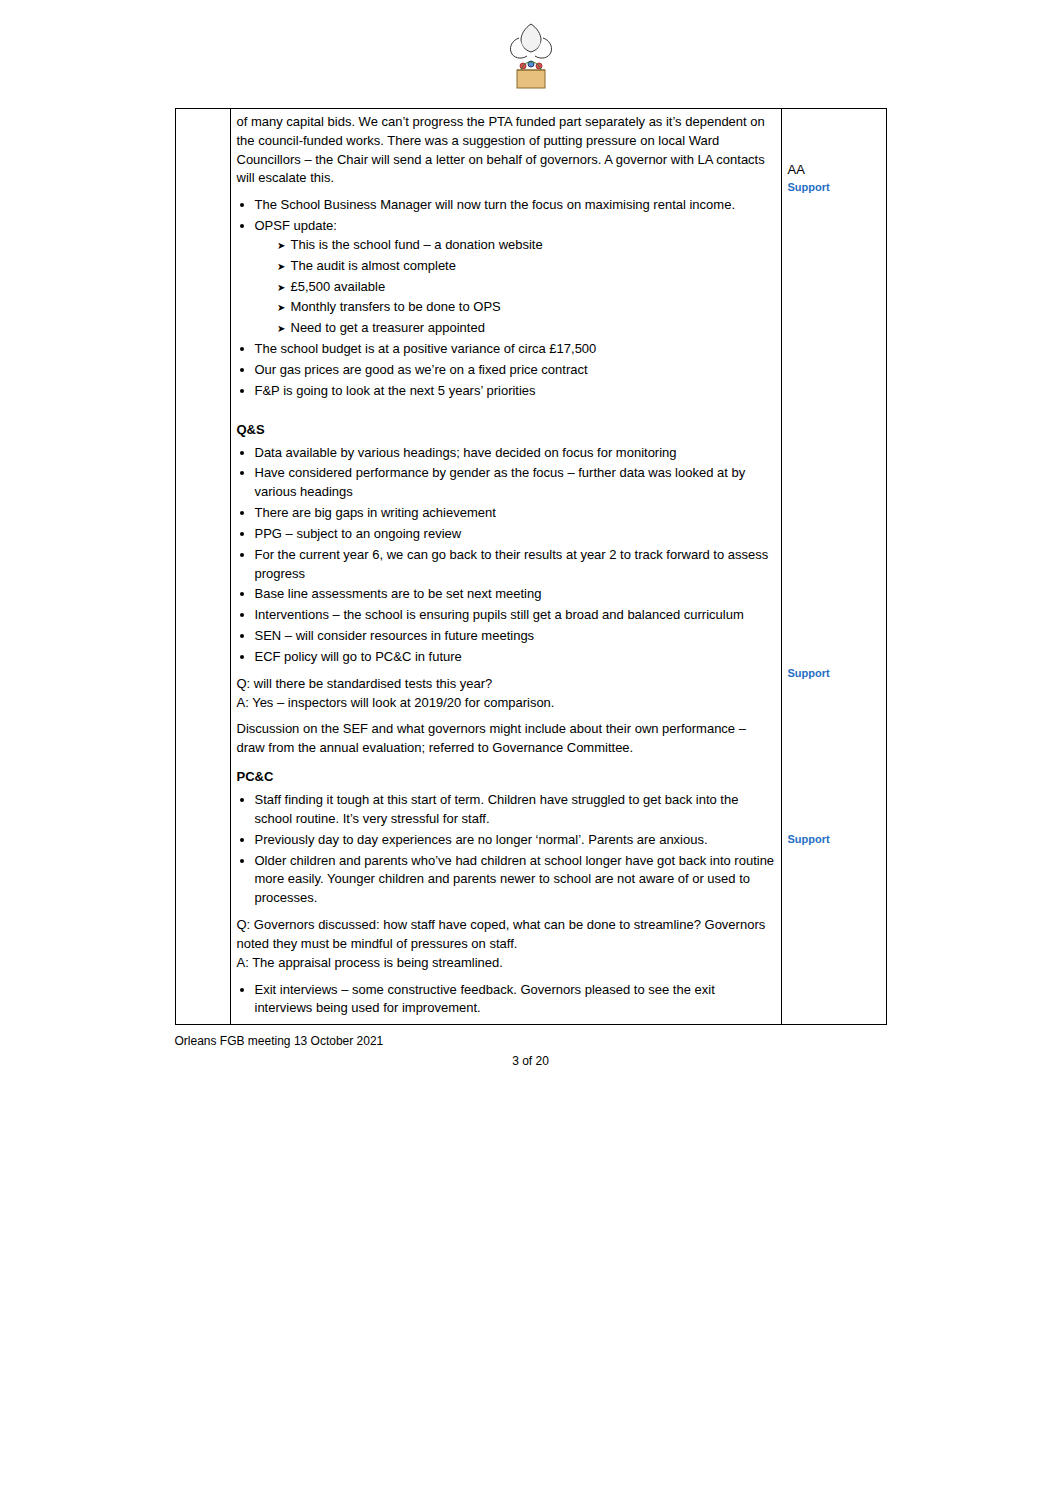| | of many capital bids. We can’t progress the PTA funded part separately as it’s dependent on the council-funded works. There was a suggestion of putting pressure on local Ward Councillors – the Chair will send a letter on behalf of governors. A governor with LA contacts will escalate this. The School Business Manager will now turn the focus on maximising rental income. OPSF update: This is the school fund – a donation website The audit is almost complete £5,500 available Monthly transfers to be done to OPS Need to get a treasurer appointed The school budget is at a positive variance of circa £17,500 Our gas prices are good as we’re on a fixed price contract F&P is going to look at the next 5 years’ priorities Q&S Data available by various headings; have decided on focus for monitoring Have considered performance by gender as the focus – further data was looked at by various headings There are big gaps in writing achievement PPG – subject to an ongoing review For the current year 6, we can go back to their results at year 2 to track forward to assess progress Base line assessments are to be set next meeting Interventions – the school is ensuring pupils still get a broad and balanced curriculum SEN – will consider resources in future meetings ECF policy will go to PC&C in future Q: will there be standardised tests this year? A: Yes – inspectors will look at 2019/20 for comparison. Discussion on the SEF and what governors might include about their own performance – draw from the annual evaluation; referred to Governance Committee. PC&C Staff finding it tough at this start of term. Children have struggled to get back into the school routine. It’s very stressful for staff. Previously day to day experiences are no longer ‘normal’. Parents are anxious. Older children and parents who’ve had children at school longer have got back into routine more easily. Younger children and parents newer to school are not aware of or used to processes. Q: Governors discussed: how staff have coped, what can be done to streamline? Governors noted they must be mindful of pressures on staff. A: The appraisal process is being streamlined. Exit interviews – some constructive feedback. Governors pleased to see the exit interviews being used for improvement. | AA Support Support Support |
Orleans FGB meeting 13 October 2021
3 of 20